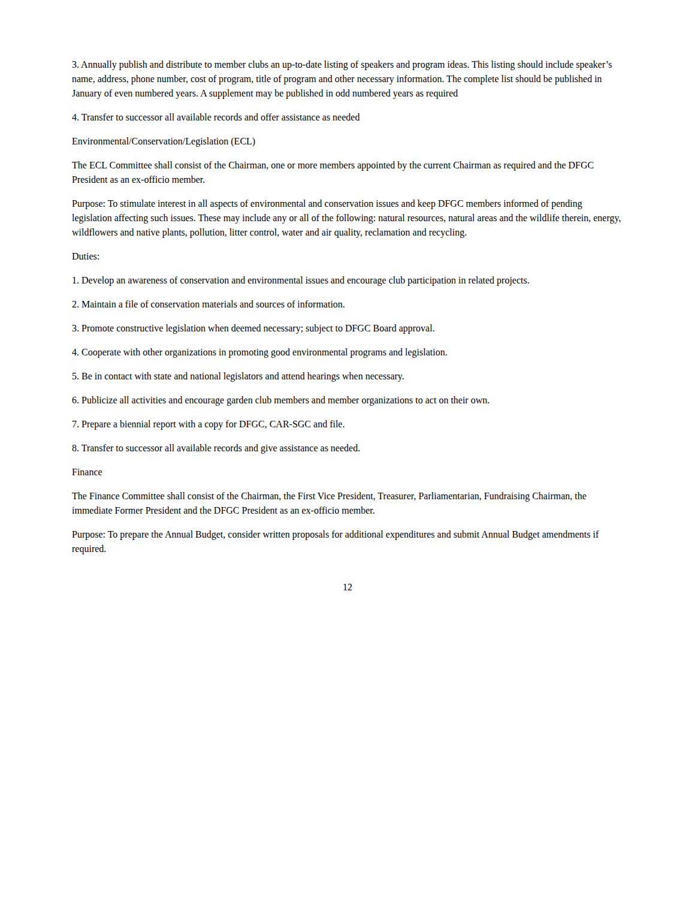3. Annually publish and distribute to member clubs an up-to-date listing of speakers and program ideas. This listing should include speaker’s name, address, phone number, cost of program, title of program and other necessary information. The complete list should be published in January of even numbered years. A supplement may be published in odd numbered years as required
4. Transfer to successor all available records and offer assistance as needed
Environmental/Conservation/Legislation (ECL)
The ECL Committee shall consist of the Chairman, one or more members appointed by the current Chairman as required and the DFGC President as an ex-officio member.
Purpose: To stimulate interest in all aspects of environmental and conservation issues and keep DFGC members informed of pending legislation affecting such issues. These may include any or all of the following: natural resources, natural areas and the wildlife therein, energy, wildflowers and native plants, pollution, litter control, water and air quality, reclamation and recycling.
Duties:
1. Develop an awareness of conservation and environmental issues and encourage club participation in related projects.
2. Maintain a file of conservation materials and sources of information.
3. Promote constructive legislation when deemed necessary; subject to DFGC Board approval.
4. Cooperate with other organizations in promoting good environmental programs and legislation.
5. Be in contact with state and national legislators and attend hearings when necessary.
6. Publicize all activities and encourage garden club members and member organizations to act on their own.
7. Prepare a biennial report with a copy for DFGC, CAR-SGC and file.
8. Transfer to successor all available records and give assistance as needed.
Finance
The Finance Committee shall consist of the Chairman, the First Vice President, Treasurer, Parliamentarian, Fundraising Chairman, the immediate Former President and the DFGC President as an ex-officio member.
Purpose: To prepare the Annual Budget, consider written proposals for additional expenditures and submit Annual Budget amendments if required.
12